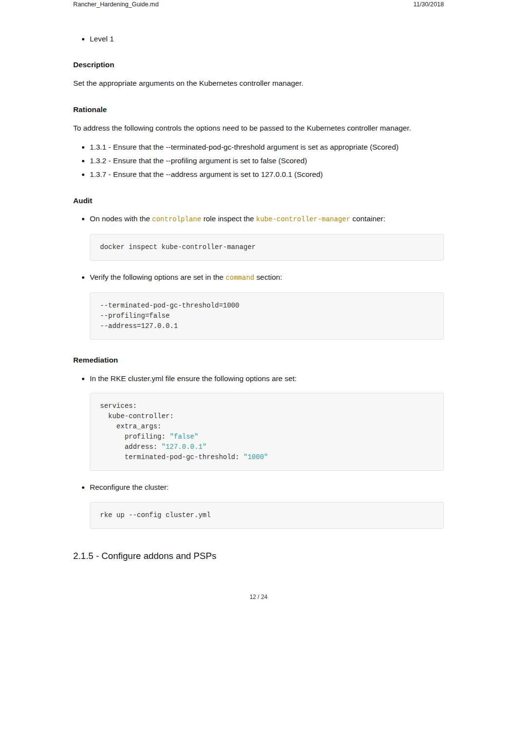Rancher_Hardening_Guide.md 11/30/2018
Level 1
Description
Set the appropriate arguments on the Kubernetes controller manager.
Rationale
To address the following controls the options need to be passed to the Kubernetes controller manager.
1.3.1 - Ensure that the --terminated-pod-gc-threshold argument is set as appropriate (Scored)
1.3.2 - Ensure that the --profiling argument is set to false (Scored)
1.3.7 - Ensure that the --address argument is set to 127.0.0.1 (Scored)
Audit
On nodes with the controlplane role inspect the kube-controller-manager container:
docker inspect kube-controller-manager
Verify the following options are set in the command section:
--terminated-pod-gc-threshold=1000
--profiling=false
--address=127.0.0.1
Remediation
In the RKE cluster.yml file ensure the following options are set:
services:
  kube-controller:
    extra_args:
      profiling: "false"
      address: "127.0.0.1"
      terminated-pod-gc-threshold: "1000"
Reconfigure the cluster:
rke up --config cluster.yml
2.1.5 - Configure addons and PSPs
12 / 24